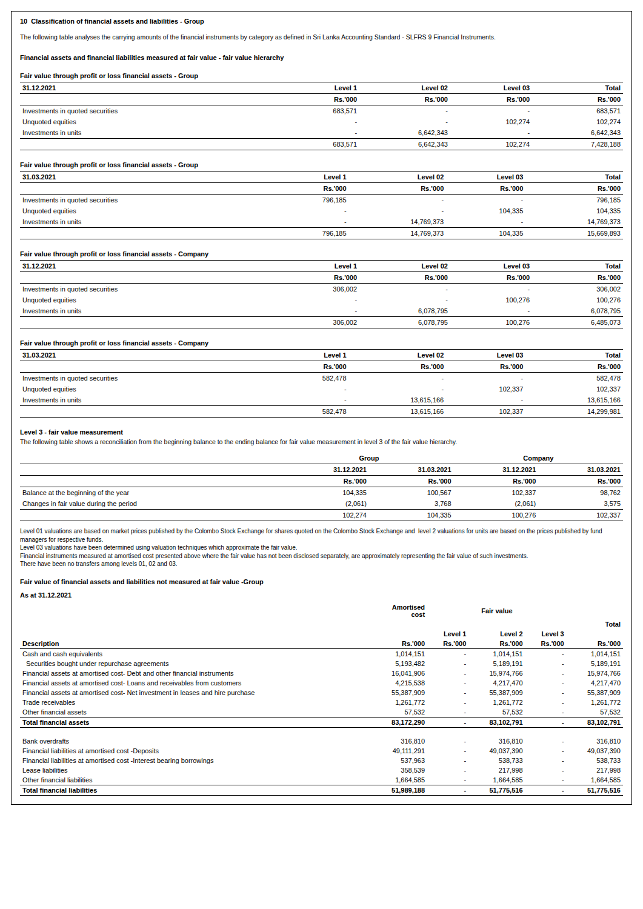10 Classification of financial assets and liabilities - Group
The following table analyses the carrying amounts of the financial instruments by category as defined in Sri Lanka Accounting Standard - SLFRS 9 Financial Instruments.
Financial assets and financial liabilities measured at fair value - fair value hierarchy
Fair value through profit or loss financial assets - Group
| 31.12.2021 | Level 1 | Level 02 | Level 03 | Total |
| --- | --- | --- | --- | --- |
| | Rs.'000 | Rs.'000 | Rs.'000 | Rs.'000 |
| Investments in quoted securities | 683,571 | - | - | 683,571 |
| Unquoted equities | - | - | 102,274 | 102,274 |
| Investments in units | - | 6,642,343 | - | 6,642,343 |
| | 683,571 | 6,642,343 | 102,274 | 7,428,188 |
Fair value through profit or loss financial assets - Group
| 31.03.2021 | Level 1 | Level 02 | Level 03 | Total |
| --- | --- | --- | --- | --- |
| | Rs.'000 | Rs.'000 | Rs.'000 | Rs.'000 |
| Investments in quoted securities | 796,185 | - | - | 796,185 |
| Unquoted equities | - | - | 104,335 | 104,335 |
| Investments in units | - | 14,769,373 | - | 14,769,373 |
| | 796,185 | 14,769,373 | 104,335 | 15,669,893 |
Fair value through profit or loss financial assets - Company
| 31.12.2021 | Level 1 | Level 02 | Level 03 | Total |
| --- | --- | --- | --- | --- |
| | Rs.'000 | Rs.'000 | Rs.'000 | Rs.'000 |
| Investments in quoted securities | 306,002 | - | - | 306,002 |
| Unquoted equities | - | - | 100,276 | 100,276 |
| Investments in units | - | 6,078,795 | - | 6,078,795 |
| | 306,002 | 6,078,795 | 100,276 | 6,485,073 |
Fair value through profit or loss financial assets - Company
| 31.03.2021 | Level 1 | Level 02 | Level 03 | Total |
| --- | --- | --- | --- | --- |
| | Rs.'000 | Rs.'000 | Rs.'000 | Rs.'000 |
| Investments in quoted securities | 582,478 | - | - | 582,478 |
| Unquoted equities | - | - | 102,337 | 102,337 |
| Investments in units | - | 13,615,166 | - | 13,615,166 |
| | 582,478 | 13,615,166 | 102,337 | 14,299,981 |
Level 3 - fair value measurement
The following table shows a reconciliation from the beginning balance to the ending balance for fair value measurement in level 3 of the fair value hierarchy.
| | Group | Company |
| --- | --- | --- |
| | 31.12.2021 | 31.03.2021 | 31.12.2021 | 31.03.2021 |
| | Rs.'000 | Rs.'000 | Rs.'000 | Rs.'000 |
| Balance at the beginning of the year | 104,335 | 100,567 | 102,337 | 98,762 |
| Changes in fair value during the period | (2,061) | 3,768 | (2,061) | 3,575 |
| | 102,274 | 104,335 | 100,276 | 102,337 |
Level 01 valuations are based on market prices published by the Colombo Stock Exchange for shares quoted on the Colombo Stock Exchange and level 2 valuations for units are based on the prices published by fund managers for respective funds.
Level 03 valuations have been determined using valuation techniques which approximate the fair value.
Financial instruments measured at amortised cost presented above where the fair value has not been disclosed separately, are approximately representing the fair value of such investments.
There have been no transfers among levels 01, 02 and 03.
Fair value of financial assets and liabilities not measured at fair value -Group
As at 31.12.2021
| | Amortised cost | Fair value | |
| --- | --- | --- | --- |
| | | | | | Total |
| | | Level 1 | Level 2 | Level 3 | |
| Description | Rs.'000 | Rs.'000 | Rs.'000 | Rs.'000 | Rs.'000 |
| Cash and cash equivalents | 1,014,151 | - | 1,014,151 | - | 1,014,151 |
| Securities bought under repurchase agreements | 5,193,482 | - | 5,189,191 | - | 5,189,191 |
| Financial assets at amortised cost- Debt and other financial instruments | 16,041,906 | - | 15,974,766 | - | 15,974,766 |
| Financial assets at amortised cost- Loans and receivables from customers | 4,215,538 | - | 4,217,470 | - | 4,217,470 |
| Financial assets at amortised cost- Net investment in leases and hire purchase | 55,387,909 | - | 55,387,909 | - | 55,387,909 |
| Trade receivables | 1,261,772 | - | 1,261,772 | - | 1,261,772 |
| Other financial assets | 57,532 | - | 57,532 | - | 57,532 |
| Total financial assets | 83,172,290 | - | 83,102,791 | - | 83,102,791 |
| Bank overdrafts | 316,810 | - | 316,810 | - | 316,810 |
| Financial liabilities at amortised cost -Deposits | 49,111,291 | - | 49,037,390 | - | 49,037,390 |
| Financial liabilities at amortised cost -Interest bearing borrowings | 537,963 | - | 538,733 | - | 538,733 |
| Lease liabilities | 358,539 | - | 217,998 | - | 217,998 |
| Other financial liabilities | 1,664,585 | - | 1,664,585 | - | 1,664,585 |
| Total financial liabilities | 51,989,188 | - | 51,775,516 | - | 51,775,516 |